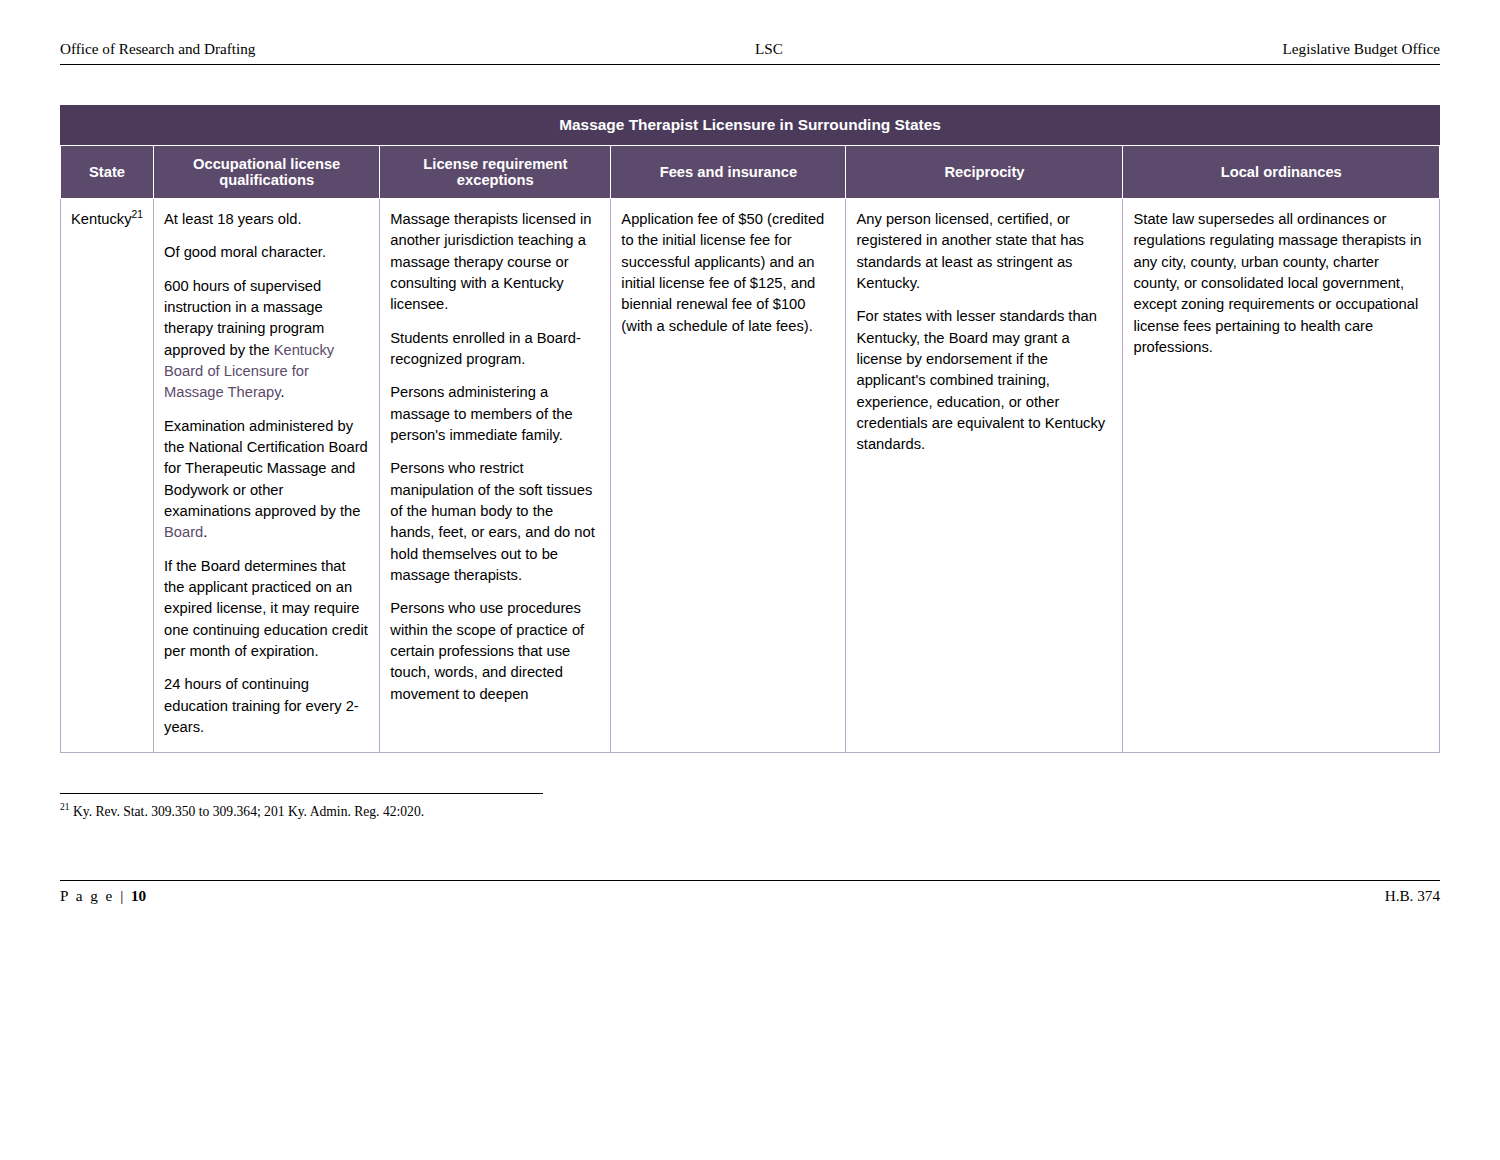Office of Research and Drafting LSC Legislative Budget Office
Massage Therapist Licensure in Surrounding States
| State | Occupational license qualifications | License requirement exceptions | Fees and insurance | Reciprocity | Local ordinances |
| --- | --- | --- | --- | --- | --- |
| Kentucky 21 | At least 18 years old. Of good moral character. 600 hours of supervised instruction in a massage therapy training program approved by the Kentucky Board of Licensure for Massage Therapy . Examination administered by the National Certification Board for Therapeutic Massage and Bodywork or other examinations approved by the Board . If the Board determines that the applicant practiced on an expired license, it may require one continuing education credit per month of expiration. 24 hours of continuing education training for every 2-years. | Massage therapists licensed in another jurisdiction teaching a massage therapy course or consulting with a Kentucky licensee. Students enrolled in a Board-recognized program. Persons administering a massage to members of the person's immediate family. Persons who restrict manipulation of the soft tissues of the human body to the hands, feet, or ears, and do not hold themselves out to be massage therapists. Persons who use procedures within the scope of practice of certain professions that use touch, words, and directed movement to deepen | Application fee of $50 (credited to the initial license fee for successful applicants) and an initial license fee of $125, and biennial renewal fee of $100 (with a schedule of late fees). | Any person licensed, certified, or registered in another state that has standards at least as stringent as Kentucky. For states with lesser standards than Kentucky, the Board may grant a license by endorsement if the applicant's combined training, experience, education, or other credentials are equivalent to Kentucky standards. | State law supersedes all ordinances or regulations regulating massage therapists in any city, county, urban county, charter county, or consolidated local government, except zoning requirements or occupational license fees pertaining to health care professions. |
21 Ky. Rev. Stat. 309.350 to 309.364; 201 Ky. Admin. Reg. 42:020.
P a g e | 10 H.B. 374